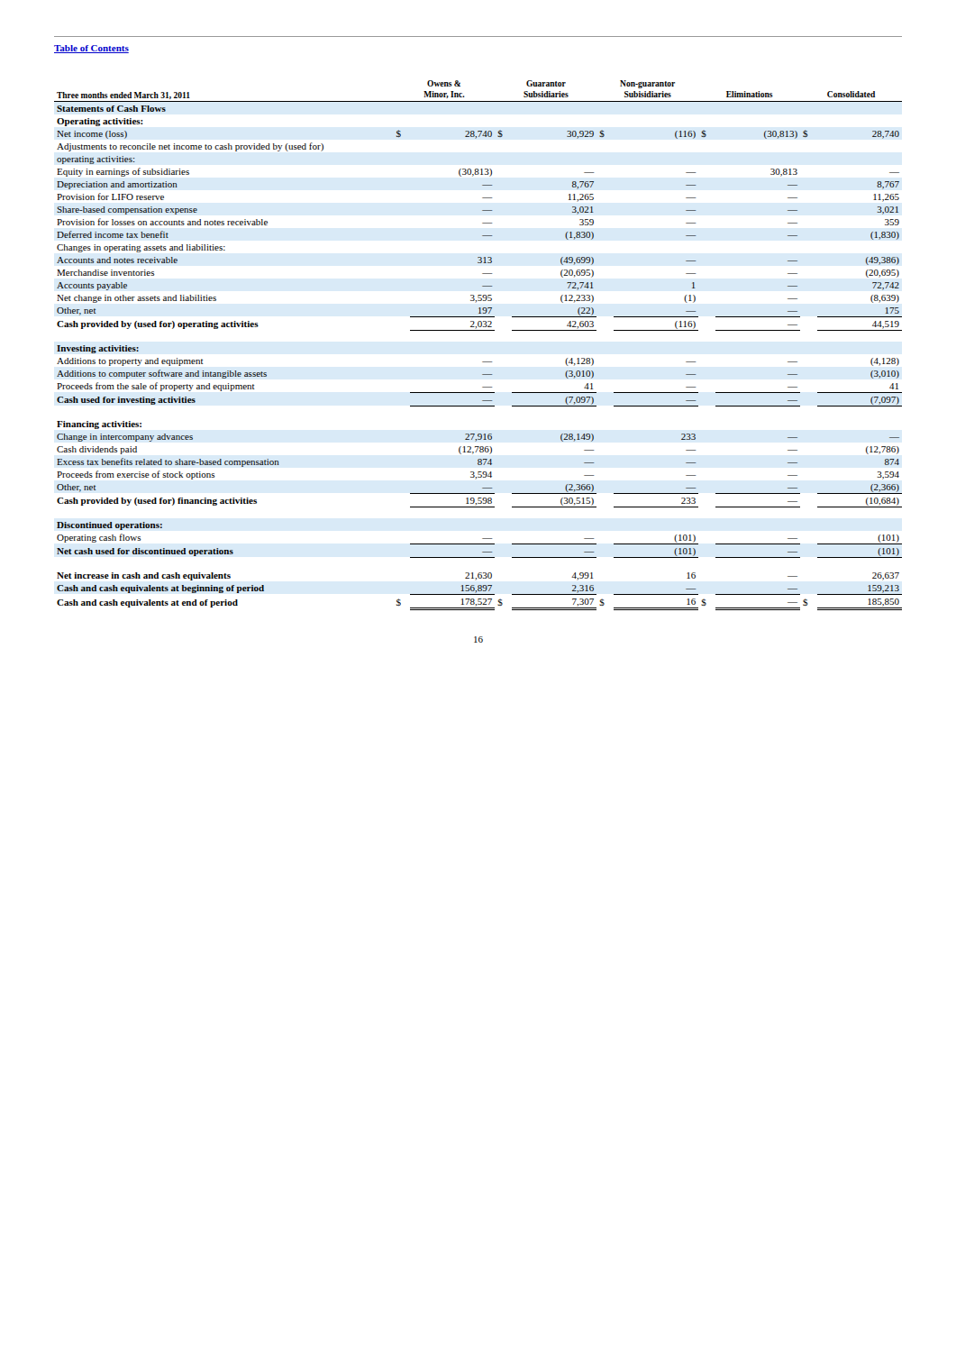Table of Contents
| | Owens & | Guarantor | Non-guarantor | | |
| Three months ended March 31, 2011 | Minor, Inc. | Subsidiaries | Subisidiaries | Eliminations | Consolidated |
| Statements of Cash Flows | |
| Operating activities: | |
| Net income (loss) | $ | 28,740 | $ | 30,929 | $ | (116) | $ | (30,813) | $ | 28,740 |
| Adjustments to reconcile net income to cash provided by (used for) | |
| operating activities: | |
| Equity in earnings of subsidiaries | | (30,813) | | — | | — | | 30,813 | | — |
| Depreciation and amortization | | — | | 8,767 | | — | | — | | 8,767 |
| Provision for LIFO reserve | | — | | 11,265 | | — | | — | | 11,265 |
| Share-based compensation expense | | — | | 3,021 | | — | | — | | 3,021 |
| Provision for losses on accounts and notes receivable | | — | | 359 | | — | | — | | 359 |
| Deferred income tax benefit | | — | | (1,830) | | — | | — | | (1,830) |
| Changes in operating assets and liabilities: | |
| Accounts and notes receivable | | 313 | | (49,699) | | — | | — | | (49,386) |
| Merchandise inventories | | — | | (20,695) | | — | | — | | (20,695) |
| Accounts payable | | — | | 72,741 | | 1 | | — | | 72,742 |
| Net change in other assets and liabilities | | 3,595 | | (12,233) | | (1) | | — | | (8,639) |
| Other, net | | 197 | | (22) | | — | | — | | 175 |
| Cash provided by (used for) operating activities | | 2,032 | | 42,603 | | (116) | | — | | 44,519 |
| Investing activities: | |
| Additions to property and equipment | | — | | (4,128) | | — | | — | | (4,128) |
| Additions to computer software and intangible assets | | — | | (3,010) | | — | | — | | (3,010) |
| Proceeds from the sale of property and equipment | | — | | 41 | | — | | — | | 41 |
| Cash used for investing activities | | — | | (7,097) | | — | | — | | (7,097) |
| Financing activities: | |
| Change in intercompany advances | | 27,916 | | (28,149) | | 233 | | — | | — |
| Cash dividends paid | | (12,786) | | — | | — | | — | | (12,786) |
| Excess tax benefits related to share-based compensation | | 874 | | — | | — | | — | | 874 |
| Proceeds from exercise of stock options | | 3,594 | | — | | — | | — | | 3,594 |
| Other, net | | — | | (2,366) | | — | | — | | (2,366) |
| Cash provided by (used for) financing activities | | 19,598 | | (30,515) | | 233 | | — | | (10,684) |
| Discontinued operations: | |
| Operating cash flows | | — | | — | | (101) | | — | | (101) |
| Net cash used for discontinued operations | | — | | — | | (101) | | — | | (101) |
| Net increase in cash and cash equivalents | | 21,630 | | 4,991 | | 16 | | — | | 26,637 |
| Cash and cash equivalents at beginning of period | | 156,897 | | 2,316 | | — | | — | | 159,213 |
| Cash and cash equivalents at end of period | $ | 178,527 | $ | 7,307 | $ | 16 | $ | — | $ | 185,850 |
16